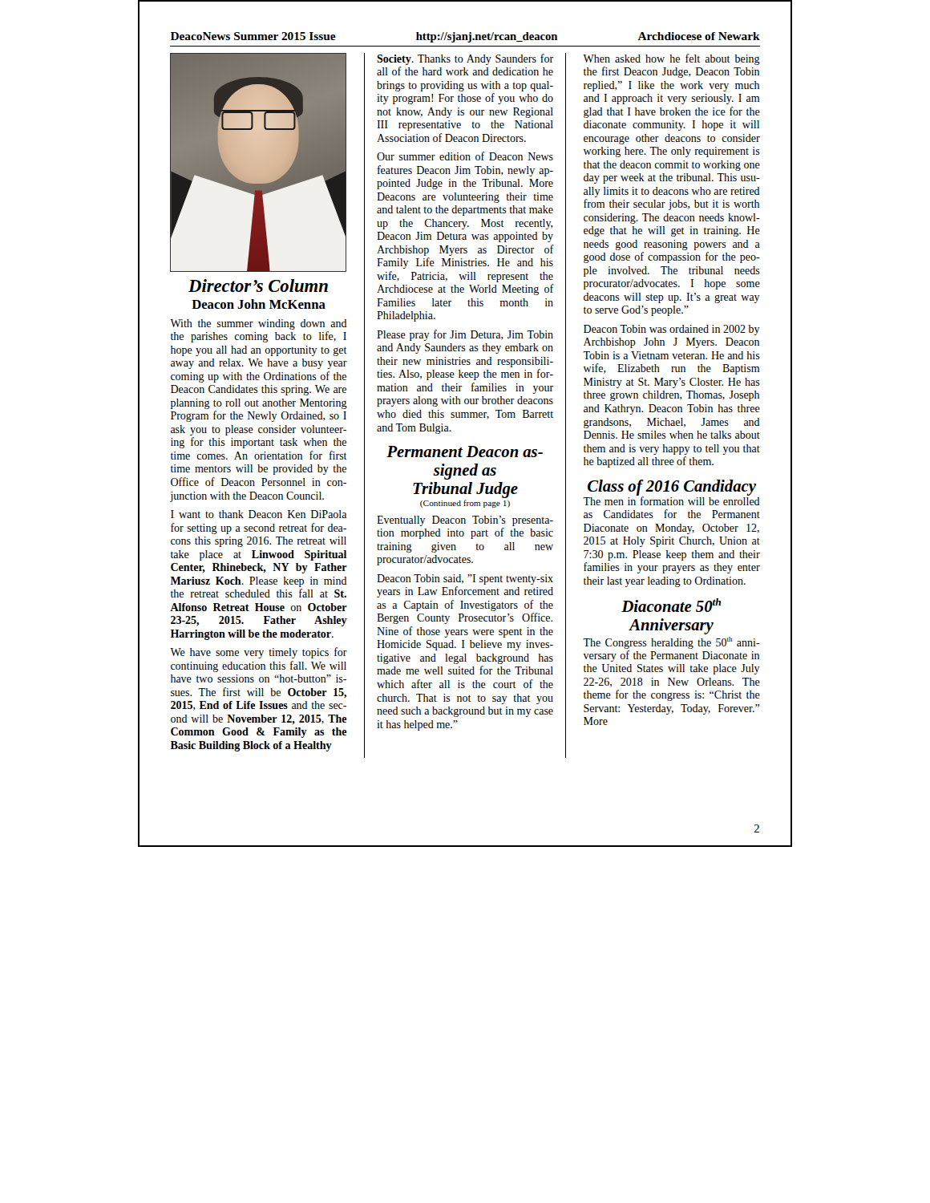DeacoNews Summer 2015 Issue http://sjanj.net/rcan_deacon Archdiocese of Newark
Director’s Column
Deacon John McKenna
With the summer winding down and the parishes coming back to life, I hope you all had an opportunity to get away and relax. We have a busy year coming up with the Ordinations of the Deacon Candidates this spring. We are planning to roll out another Mentoring Program for the Newly Ordained, so I ask you to please consider volunteering for this important task when the time comes. An orientation for first time mentors will be provided by the Office of Deacon Personnel in conjunction with the Deacon Council.
I want to thank Deacon Ken DiPaola for setting up a second retreat for deacons this spring 2016. The retreat will take place at Linwood Spiritual Center, Rhinebeck, NY by Father Mariusz Koch. Please keep in mind the retreat scheduled this fall at St. Alfonso Retreat House on October 23-25, 2015. Father Ashley Harrington will be the moderator.
We have some very timely topics for continuing education this fall. We will have two sessions on “hot-button” issues. The first will be October 15, 2015, End of Life Issues and the second will be November 12, 2015, The Common Good & Family as the Basic Building Block of a Healthy
Society. Thanks to Andy Saunders for all of the hard work and dedication he brings to providing us with a top quality program! For those of you who do not know, Andy is our new Regional III representative to the National Association of Deacon Directors.
Our summer edition of Deacon News features Deacon Jim Tobin, newly appointed Judge in the Tribunal. More Deacons are volunteering their time and talent to the departments that make up the Chancery. Most recently, Deacon Jim Detura was appointed by Archbishop Myers as Director of Family Life Ministries. He and his wife, Patricia, will represent the Archdiocese at the World Meeting of Families later this month in Philadelphia.
Please pray for Jim Detura, Jim Tobin and Andy Saunders as they embark on their new ministries and responsibilities. Also, please keep the men in formation and their families in your prayers along with our brother deacons who died this summer, Tom Barrett and Tom Bulgia.
Permanent Deacon assigned as
Tribunal Judge
(Continued from page 1)
Eventually Deacon Tobin’s presentation morphed into part of the basic training given to all new procurator/advocates.
Deacon Tobin said, ”I spent twenty-six years in Law Enforcement and retired as a Captain of Investigators of the Bergen County Prosecutor’s Office. Nine of those years were spent in the Homicide Squad. I believe my investigative and legal background has made me well suited for the Tribunal which after all is the court of the church. That is not to say that you need such a background but in my case it has helped me.”
When asked how he felt about being the first Deacon Judge, Deacon Tobin replied,” I like the work very much and I approach it very seriously. I am glad that I have broken the ice for the diaconate community. I hope it will encourage other deacons to consider working here. The only requirement is that the deacon commit to working one day per week at the tribunal. This usually limits it to deacons who are retired from their secular jobs, but it is worth considering. The deacon needs knowledge that he will get in training. He needs good reasoning powers and a good dose of compassion for the people involved. The tribunal needs procurator/advocates. I hope some deacons will step up. It’s a great way to serve God’s people.”
Deacon Tobin was ordained in 2002 by Archbishop John J Myers. Deacon Tobin is a Vietnam veteran. He and his wife, Elizabeth run the Baptism Ministry at St. Mary’s Closter. He has three grown children, Thomas, Joseph and Kathryn. Deacon Tobin has three grandsons, Michael, James and Dennis. He smiles when he talks about them and is very happy to tell you that he baptized all three of them.
Class of 2016 Candidacy
The men in formation will be enrolled as Candidates for the Permanent Diaconate on Monday, October 12, 2015 at Holy Spirit Church, Union at 7:30 p.m. Please keep them and their families in your prayers as they enter their last year leading to Ordination.
Diaconate 50th Anniversary
The Congress heralding the 50th anniversary of the Permanent Diaconate in the United States will take place July 22-26, 2018 in New Orleans. The theme for the congress is: “Christ the Servant: Yesterday, Today, Forever.” More
2